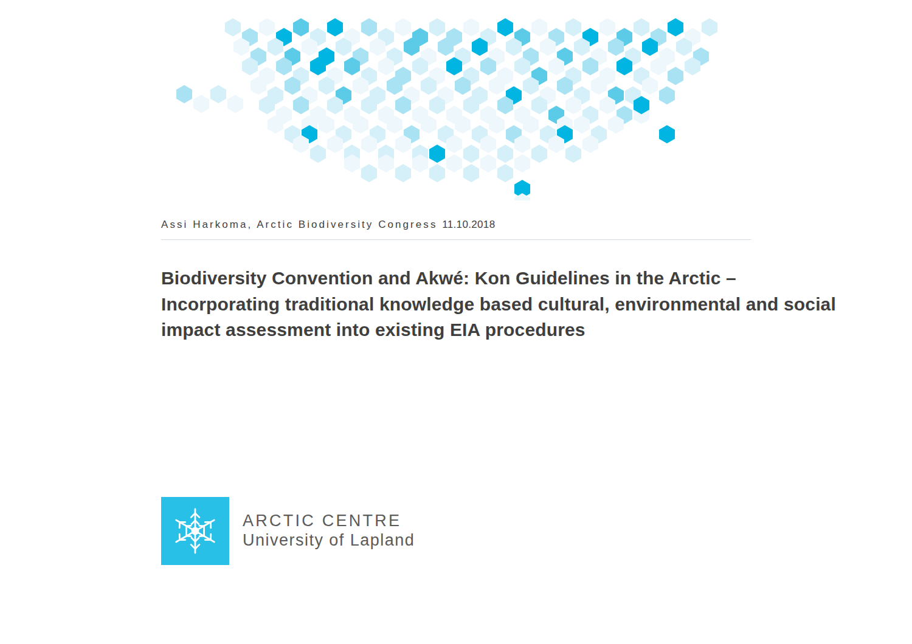Assi Harkoma, Arctic Biodiversity Congress 11.10.2018
Biodiversity Convention and Akwé: Kon Guidelines in the Arctic – Incorporating traditional knowledge based cultural, environmental and social impact assessment into existing EIA procedures
ARCTIC CENTRE
University of Lapland